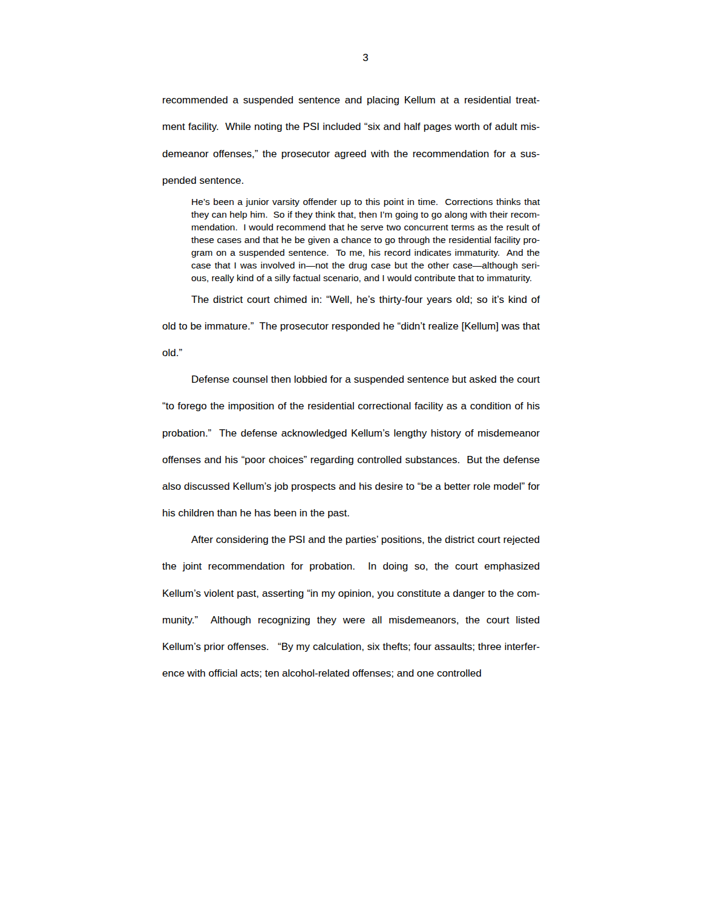3
recommended a suspended sentence and placing Kellum at a residential treatment facility. While noting the PSI included “six and half pages worth of adult misdemeanor offenses,” the prosecutor agreed with the recommendation for a suspended sentence.
He’s been a junior varsity offender up to this point in time. Corrections thinks that they can help him. So if they think that, then I’m going to go along with their recommendation. I would recommend that he serve two concurrent terms as the result of these cases and that he be given a chance to go through the residential facility program on a suspended sentence. To me, his record indicates immaturity. And the case that I was involved in—not the drug case but the other case—although serious, really kind of a silly factual scenario, and I would contribute that to immaturity.
The district court chimed in: “Well, he’s thirty-four years old; so it’s kind of old to be immature.” The prosecutor responded he “didn’t realize [Kellum] was that old.”
Defense counsel then lobbied for a suspended sentence but asked the court “to forego the imposition of the residential correctional facility as a condition of his probation.” The defense acknowledged Kellum’s lengthy history of misdemeanor offenses and his “poor choices” regarding controlled substances. But the defense also discussed Kellum’s job prospects and his desire to “be a better role model” for his children than he has been in the past.
After considering the PSI and the parties’ positions, the district court rejected the joint recommendation for probation. In doing so, the court emphasized Kellum’s violent past, asserting “in my opinion, you constitute a danger to the community.” Although recognizing they were all misdemeanors, the court listed Kellum’s prior offenses. “By my calculation, six thefts; four assaults; three interference with official acts; ten alcohol-related offenses; and one controlled